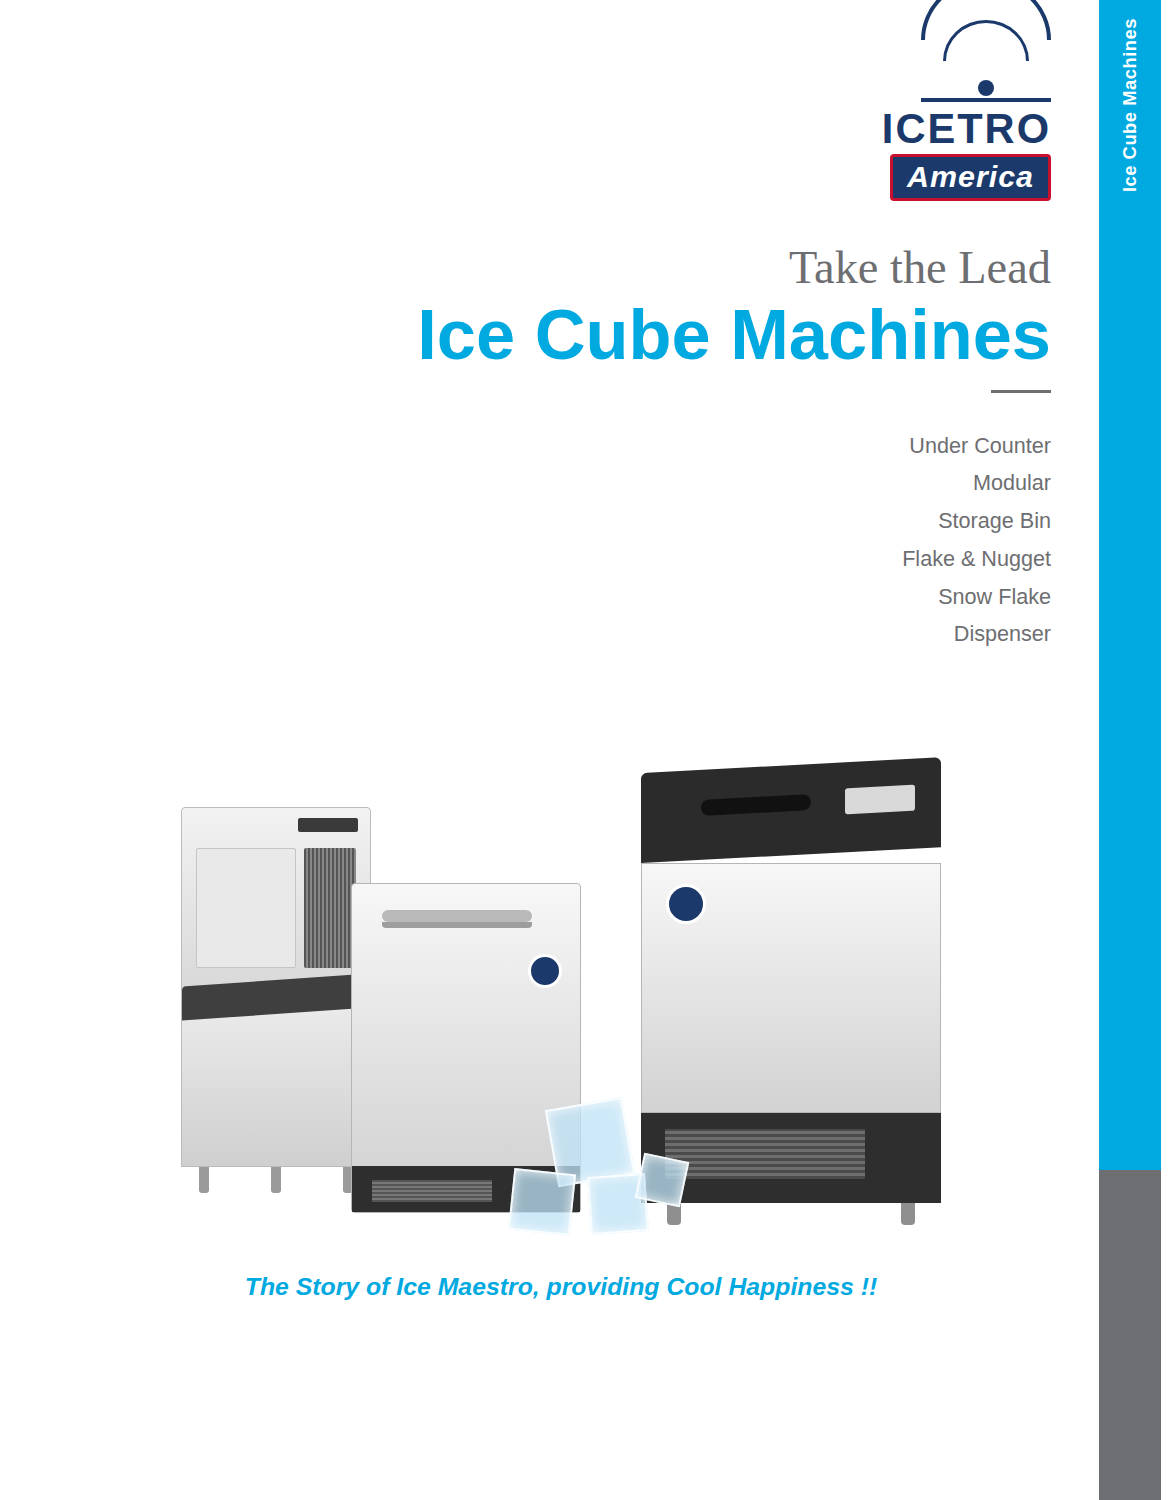Ice Cube Machines
ICETRO
America
Take the Lead
Ice Cube Machines
Under Counter
Modular
Storage Bin
Flake & Nugget
Snow Flake
Dispenser
The Story of Ice Maestro, providing Cool Happiness !!